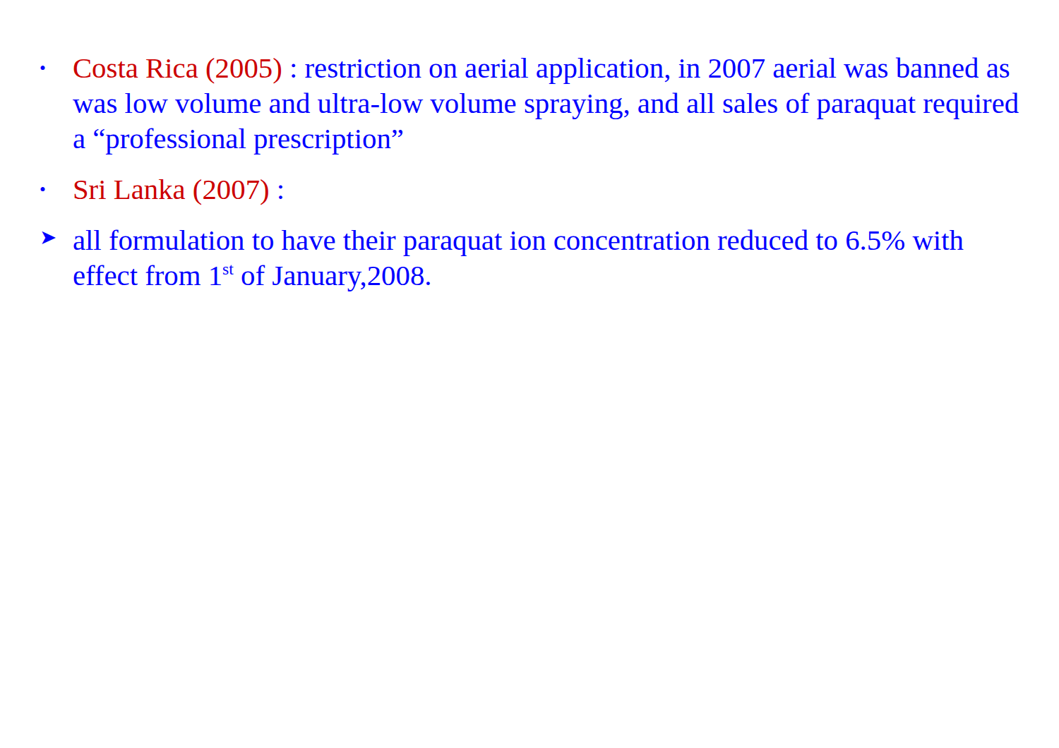Costa Rica (2005) : restriction on aerial application, in 2007 aerial was banned as was low volume and ultra-low volume spraying, and all sales of paraquat required a “professional prescription”
Sri Lanka (2007) :
all formulation to have their paraquat ion concentration reduced to 6.5% with effect from 1st of January,2008.